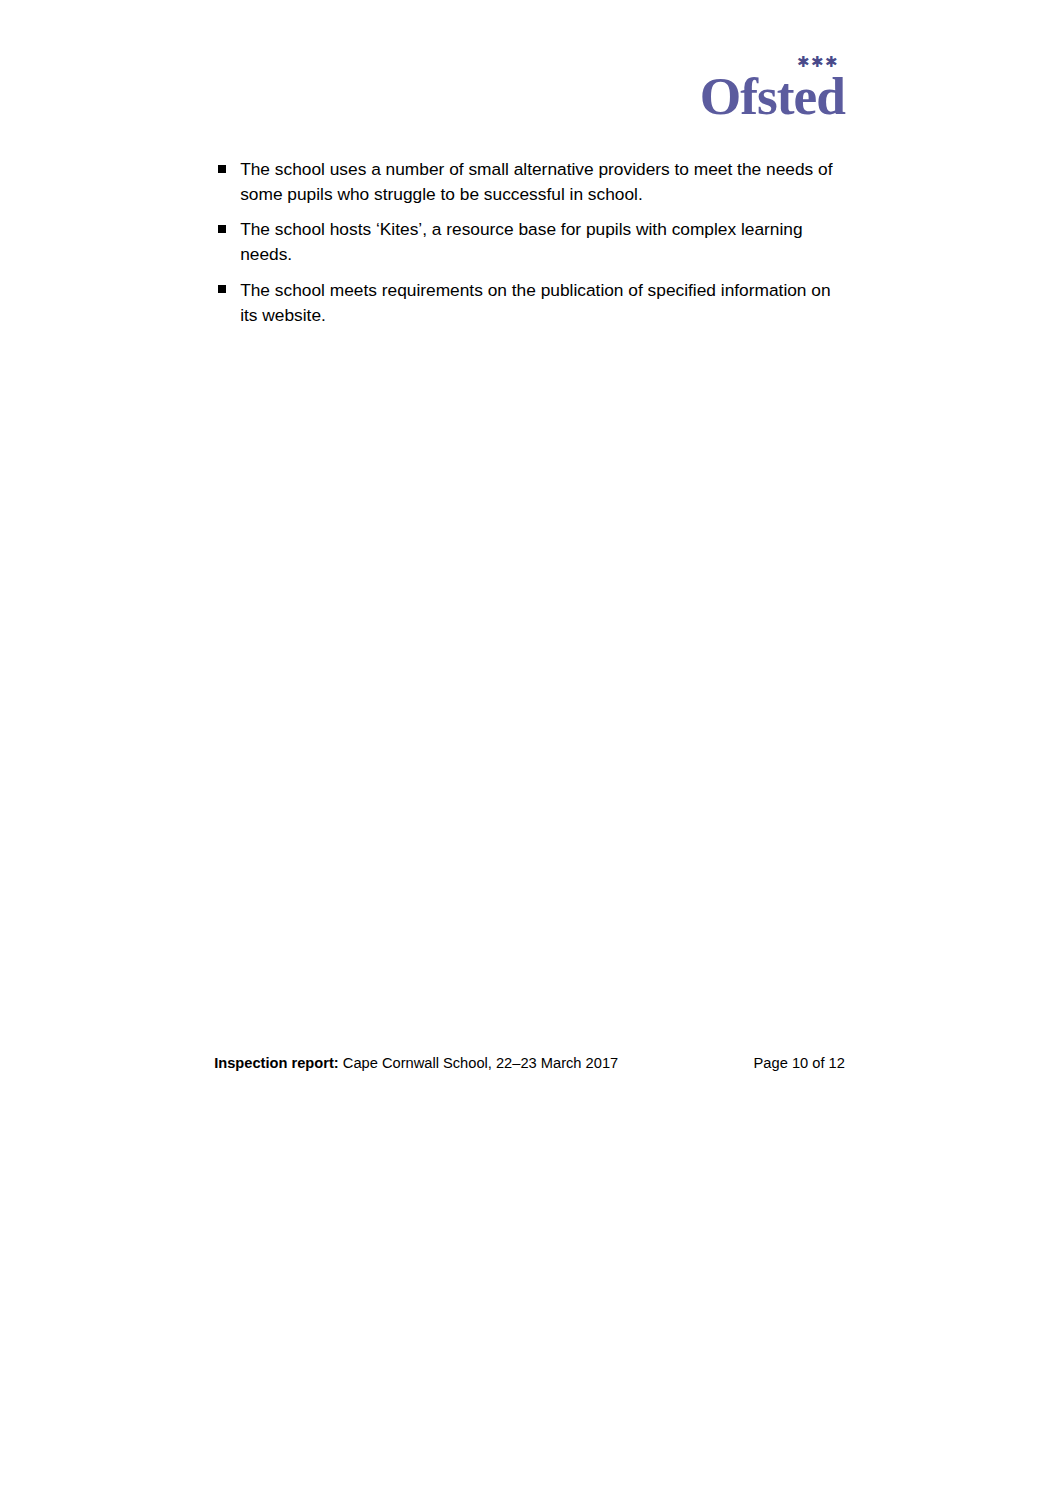✱✱✱
Ofsted
The school uses a number of small alternative providers to meet the needs of some pupils who struggle to be successful in school.
The school hosts ‘Kites’, a resource base for pupils with complex learning needs.
The school meets requirements on the publication of specified information on its website.
Inspection report: Cape Cornwall School, 22–23 March 2017
Page 10 of 12